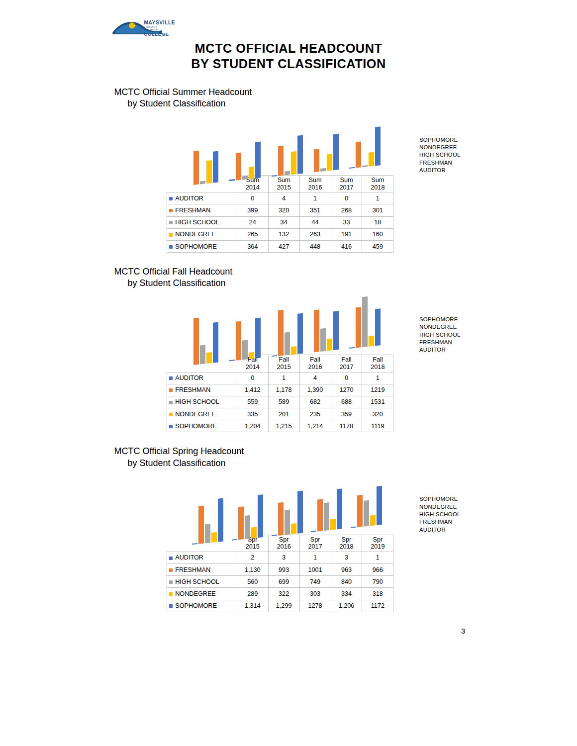MAYSVILLE COMMUNITY & TECHNICAL COLLEGE
MCTC OFFICIAL HEADCOUNT
BY STUDENT CLASSIFICATION
MCTC Official Summer Headcount by Student Classification
SOPHOMORE
NONDEGREE
HIGH SCHOOL
FRESHMAN
AUDITOR
| | Sum 2014 | Sum 2015 | Sum 2016 | Sum 2017 | Sum 2018 |
| --- | --- | --- | --- | --- | --- |
| AUDITOR | 0 | 4 | 1 | 0 | 1 |
| FRESHMAN | 399 | 320 | 351 | 268 | 301 |
| HIGH SCHOOL | 24 | 34 | 44 | 33 | 18 |
| NONDEGREE | 265 | 132 | 263 | 191 | 160 |
| SOPHOMORE | 364 | 427 | 448 | 416 | 459 |
MCTC Official Fall Headcount by Student Classification
SOPHOMORE
NONDEGREE
HIGH SCHOOL
FRESHMAN
AUDITOR
| | Fall 2014 | Fall 2015 | Fall 2016 | Fall 2017 | Fall 2018 |
| --- | --- | --- | --- | --- | --- |
| AUDITOR | 0 | 1 | 4 | 0 | 1 |
| FRESHMAN | 1,412 | 1,178 | 1,390 | 1270 | 1219 |
| HIGH SCHOOL | 559 | 589 | 682 | 688 | 1531 |
| NONDEGREE | 335 | 201 | 235 | 359 | 320 |
| SOPHOMORE | 1,204 | 1,215 | 1,214 | 1178 | 1119 |
MCTC Official Spring Headcount by Student Classification
SOPHOMORE
NONDEGREE
HIGH SCHOOL
FRESHMAN
AUDITOR
| | Spr 2015 | Spr 2016 | Spr 2017 | Spr 2018 | Spr 2019 |
| --- | --- | --- | --- | --- | --- |
| AUDITOR | 2 | 3 | 1 | 3 | 1 |
| FRESHMAN | 1,130 | 993 | 1001 | 963 | 966 |
| HIGH SCHOOL | 560 | 699 | 749 | 840 | 790 |
| NONDEGREE | 289 | 322 | 303 | 334 | 318 |
| SOPHOMORE | 1,314 | 1,299 | 1278 | 1,206 | 1172 |
3